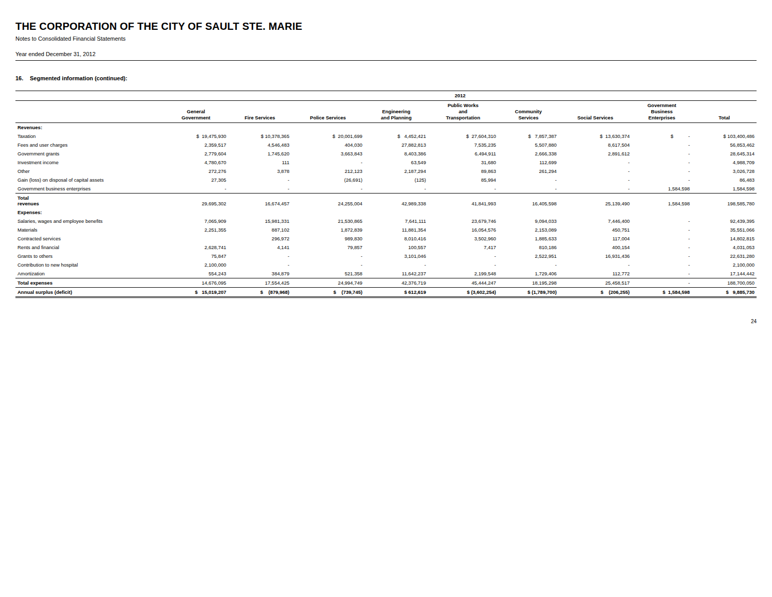THE CORPORATION OF THE CITY OF SAULT STE. MARIE
Notes to Consolidated Financial Statements
Year ended December 31, 2012
16. Segmented information (continued):
| | 2012 |
| --- | --- |
| | General Government | Fire Services | Police Services | Engineering and Planning | Public Works and Transportation | Community Services | Social Services | Government Business Enterprises | Total |
| Revenues: |
| Taxation | $ 19,475,930 | $ 10,378,365 | $ 20,001,699 | $ 4,452,421 | $ 27,604,310 | $ 7,857,387 | $ 13,630,374 | $ - | $ 103,400,486 |
| Fees and user charges | 2,359,517 | 4,546,483 | 404,030 | 27,882,813 | 7,535,235 | 5,507,880 | 8,617,504 | - | 56,853,462 |
| Government grants | 2,779,604 | 1,745,620 | 3,663,843 | 8,403,386 | 6,494,911 | 2,666,338 | 2,891,612 | - | 28,645,314 |
| Investment income | 4,780,670 | 111 | - | 63,549 | 31,680 | 112,699 | - | - | 4,988,709 |
| Other | 272,276 | 3,878 | 212,123 | 2,187,294 | 89,863 | 261,294 | - | - | 3,026,728 |
| Gain (loss) on disposal of capital assets | 27,305 | - | (26,691) | (125) | 85,994 | - | - | - | 86,483 |
| Government business enterprises | - | - | - | - | - | - | - | 1,584,598 | 1,584,598 |
| Total revenues | 29,695,302 | 16,674,457 | 24,255,004 | 42,989,338 | 41,841,993 | 16,405,598 | 25,139,490 | 1,584,598 | 198,585,780 |
| Expenses: |
| Salaries, wages and employee benefits | 7,065,909 | 15,981,331 | 21,530,865 | 7,641,111 | 23,679,746 | 9,094,033 | 7,446,400 | - | 92,439,395 |
| Materials | 2,251,355 | 887,102 | 1,872,839 | 11,881,354 | 16,054,576 | 2,153,089 | 450,751 | - | 35,551,066 |
| Contracted services | | 296,972 | 989,830 | 8,010,416 | 3,502,960 | 1,885,633 | 117,004 | - | 14,802,815 |
| Rents and financial | 2,628,741 | 4,141 | 79,857 | 100,557 | 7,417 | 810,186 | 400,154 | - | 4,031,053 |
| Grants to others | 75,847 | - | - | 3,101,046 | - | 2,522,951 | 16,931,436 | - | 22,631,280 |
| Contribution to new hospital | 2,100,000 | - | - | - | - | - | - | - | 2,100,000 |
| Amortization | 554,243 | 384,879 | 521,358 | 11,642,237 | 2,199,548 | 1,729,406 | 112,772 | - | 17,144,442 |
| Total expenses | 14,676,095 | 17,554,425 | 24,994,749 | 42,376,719 | 45,444,247 | 18,195,298 | 25,458,517 | - | 188,700,050 |
| Annual surplus (deficit) | $ 15,019,207 | $ (879,968) | $ (739,745) | $ 612,619 | $ (3,602,254) | $ (1,789,700) | $ (206,255) | $ 1,584,598 | $ 9,885,730 |
24